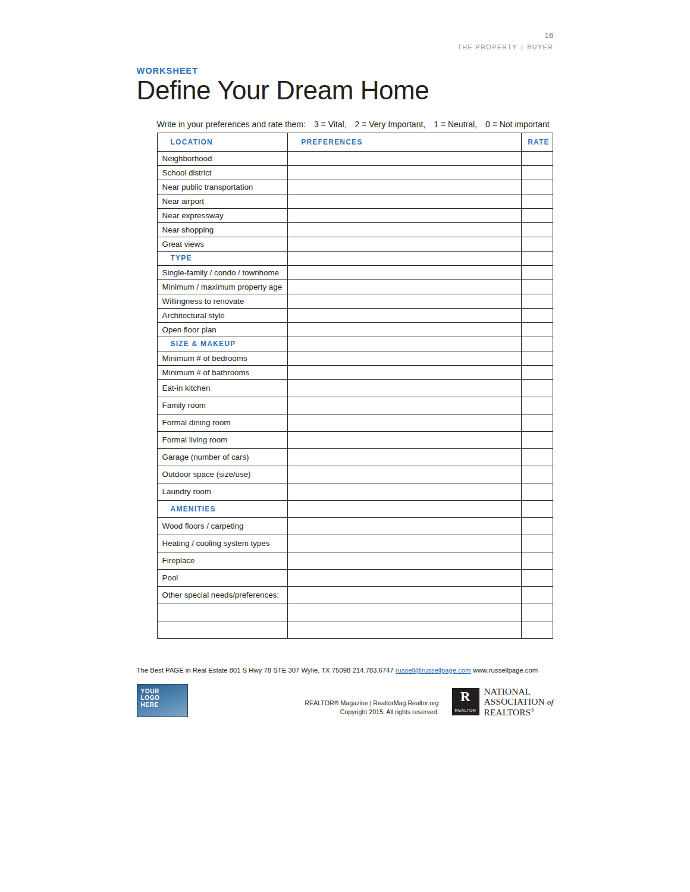16
THE PROPERTY|BUYER
WORKSHEET
Define Your Dream Home
Write in your preferences and rate them: 3 = Vital, 2 = Very Important, 1 = Neutral, 0 = Not important
| LOCATION | PREFERENCES | RATE |
| --- | --- | --- |
| Neighborhood | | |
| School district | | |
| Near public transportation | | |
| Near airport | | |
| Near expressway | | |
| Near shopping | | |
| Great views | | |
| TYPE | | |
| Single-family / condo / townhome | | |
| Minimum / maximum property age | | |
| Willingness to renovate | | |
| Architectural style | | |
| Open floor plan | | |
| SIZE & MAKEUP | | |
| Minimum # of bedrooms | | |
| Minimum # of bathrooms | | |
| Eat-in kitchen | | |
| Family room | | |
| Formal dining room | | |
| Formal living room | | |
| Garage (number of cars) | | |
| Outdoor space (size/use) | | |
| Laundry room | | |
| AMENITIES | | |
| Wood floors / carpeting | | |
| Heating / cooling system types | | |
| Fireplace | | |
| Pool | | |
| Other special needs/preferences: | | |
The Best PAGE in Real Estate 801 S Hwy 78 STE 307 Wylie, TX 75098 214.783.6747 russell@russellpage.com www.russellpage.com
Your
Logo
Here
REALTOR® Magazine | RealtorMag.Realtor.org
Copyright 2015. All rights reserved.
REALTOR
NATIONAL
ASSOCIATION of
REALTORS®